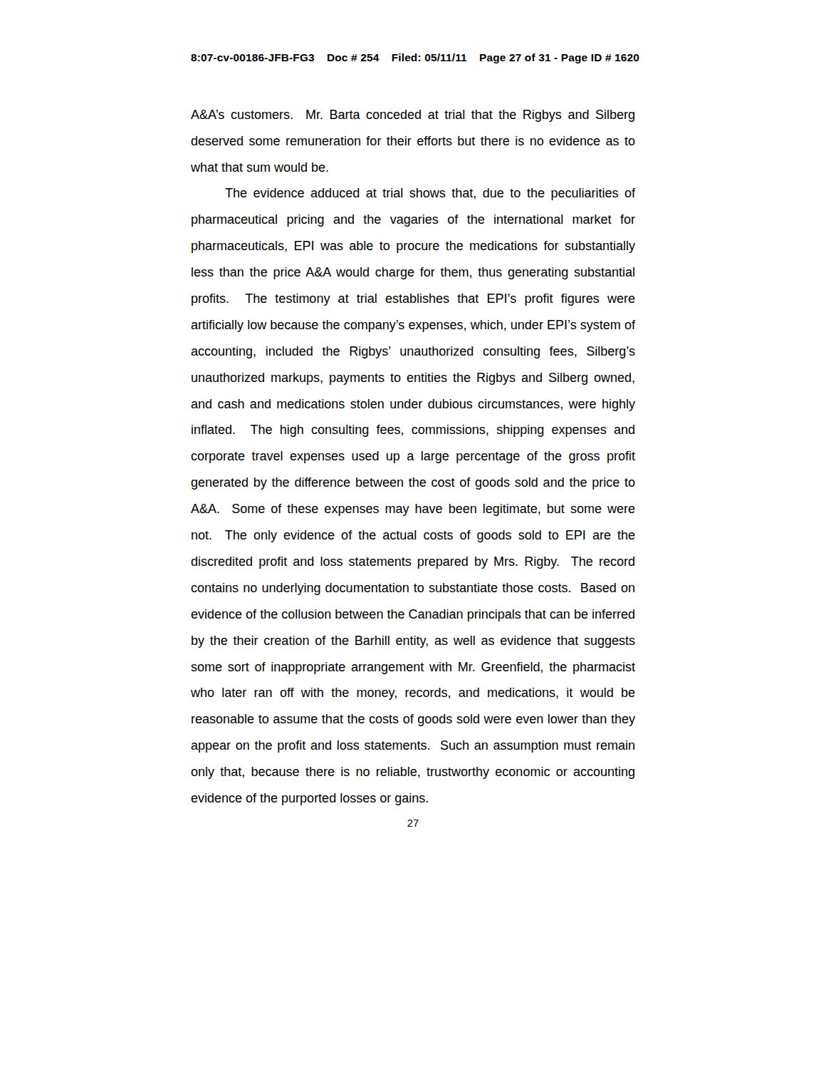8:07-cv-00186-JFB-FG3 Doc # 254 Filed: 05/11/11 Page 27 of 31 - Page ID # 1620
A&A’s customers. Mr. Barta conceded at trial that the Rigbys and Silberg deserved some remuneration for their efforts but there is no evidence as to what that sum would be.
The evidence adduced at trial shows that, due to the peculiarities of pharmaceutical pricing and the vagaries of the international market for pharmaceuticals, EPI was able to procure the medications for substantially less than the price A&A would charge for them, thus generating substantial profits. The testimony at trial establishes that EPI’s profit figures were artificially low because the company’s expenses, which, under EPI’s system of accounting, included the Rigbys’ unauthorized consulting fees, Silberg’s unauthorized markups, payments to entities the Rigbys and Silberg owned, and cash and medications stolen under dubious circumstances, were highly inflated. The high consulting fees, commissions, shipping expenses and corporate travel expenses used up a large percentage of the gross profit generated by the difference between the cost of goods sold and the price to A&A. Some of these expenses may have been legitimate, but some were not. The only evidence of the actual costs of goods sold to EPI are the discredited profit and loss statements prepared by Mrs. Rigby. The record contains no underlying documentation to substantiate those costs. Based on evidence of the collusion between the Canadian principals that can be inferred by the their creation of the Barhill entity, as well as evidence that suggests some sort of inappropriate arrangement with Mr. Greenfield, the pharmacist who later ran off with the money, records, and medications, it would be reasonable to assume that the costs of goods sold were even lower than they appear on the profit and loss statements. Such an assumption must remain only that, because there is no reliable, trustworthy economic or accounting evidence of the purported losses or gains.
27